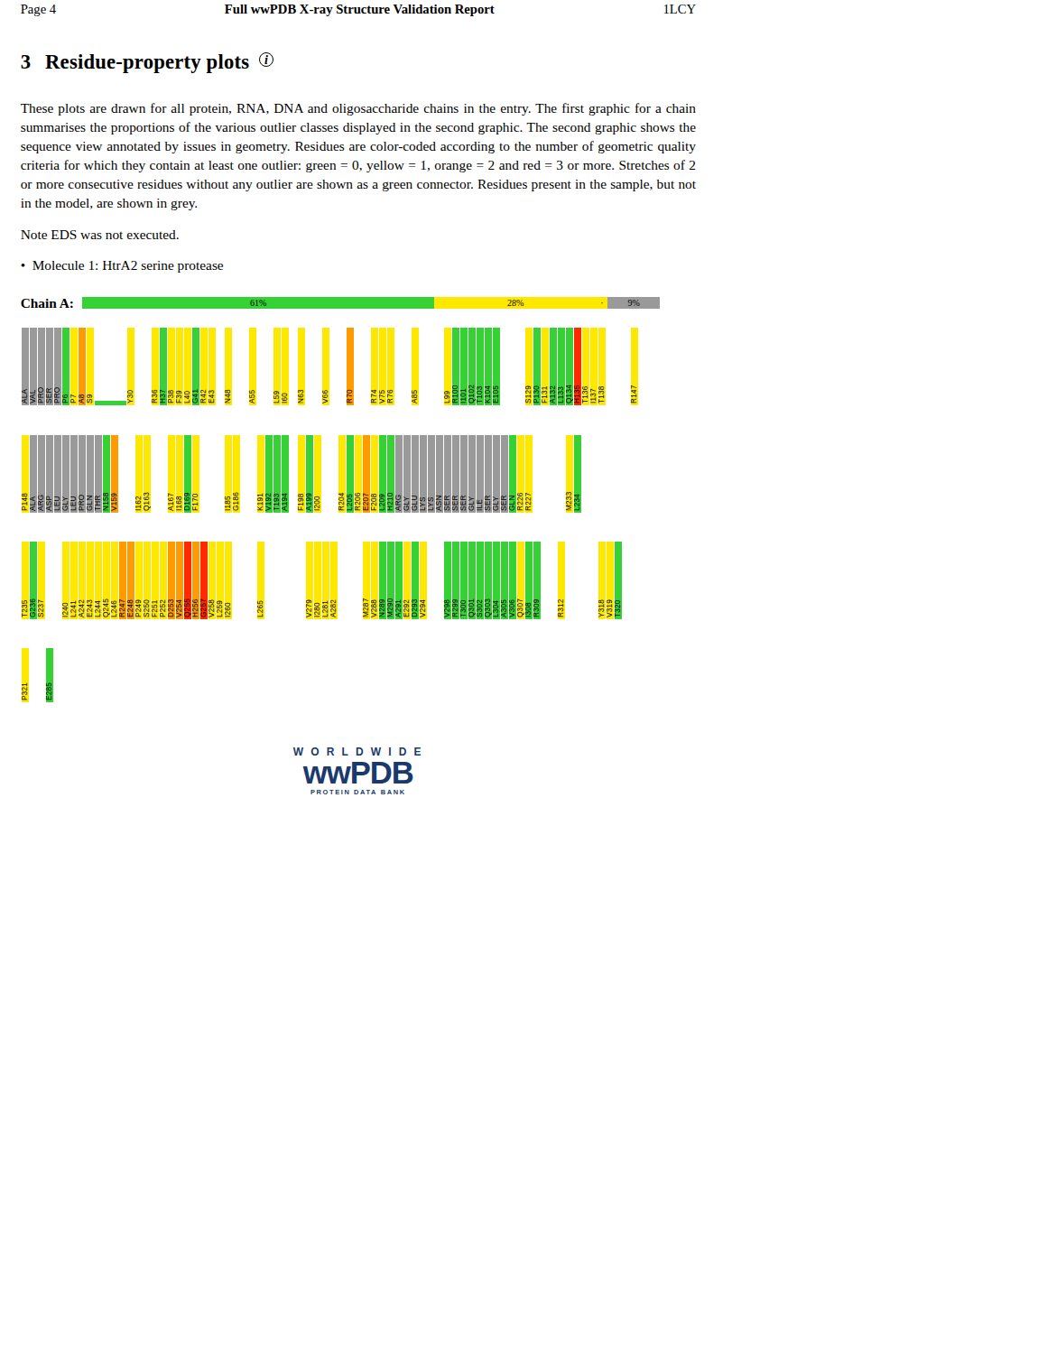Page 4
Full wwPDB X-ray Structure Validation Report
1LCY
3 Residue-property plots i
These plots are drawn for all protein, RNA, DNA and oligosaccharide chains in the entry. The first graphic for a chain summarises the proportions of the various outlier classes displayed in the second graphic. The second graphic shows the sequence view annotated by issues in geometry. Residues are color-coded according to the number of geometric quality criteria for which they contain at least one outlier: green = 0, yellow = 1, orange = 2 and red = 3 or more. Stretches of 2 or more consecutive residues without any outlier are shown as a green connector. Residues present in the sample, but not in the model, are shown in grey.
Note EDS was not executed.
Molecule 1: HtrA2 serine protease
Chain A:
61% 28% · 9%
ALA
VAL
PRO
SER
PRO
P6
P7
A8
S9
Y30
R36
H37
P38
F39
L40
G41
R42
E43
N48
A55
L59
I60
N63
V66
R70
R74
V75
R76
A85
L99
R100
I101
Q102
T103
K104
E105
S129
P130
F131
A132
L133
Q134
H135
T136
I137
T138
R147
P148
ALA
ARG
ASP
LEU
GLY
LEU
PRO
GLN
THR
N158
V159
I162
Q163
A167
I168
D169
F170
I185
G186
K191
V192
T193
A194
F198
A199
I200
R204
L205
R206
E207
F208
L209
H210
ARG
GLY
GLU
LYS
LYS
ASN
SER
SER
SER
GLY
ILE
SER
GLY
SER
GLN
R226
R227
M233
L234
T235
G236
S237
I240
L241
A242
E243
L244
Q245
L246
R247
E248
P249
S250
F251
P252
D253
V254
Q255
H256
G257
V258
L259
I260
L265
V279
I280
L281
A282
M287
V288
N289
M290
A291
E292
D293
V294
V298
R299
T300
Q301
S302
Q303
L304
A305
V306
Q307
I308
R309
R312
Y318
V319
T320
P321
E285
W O R L D W I D E
wwPDB
PROTEIN DATA BANK